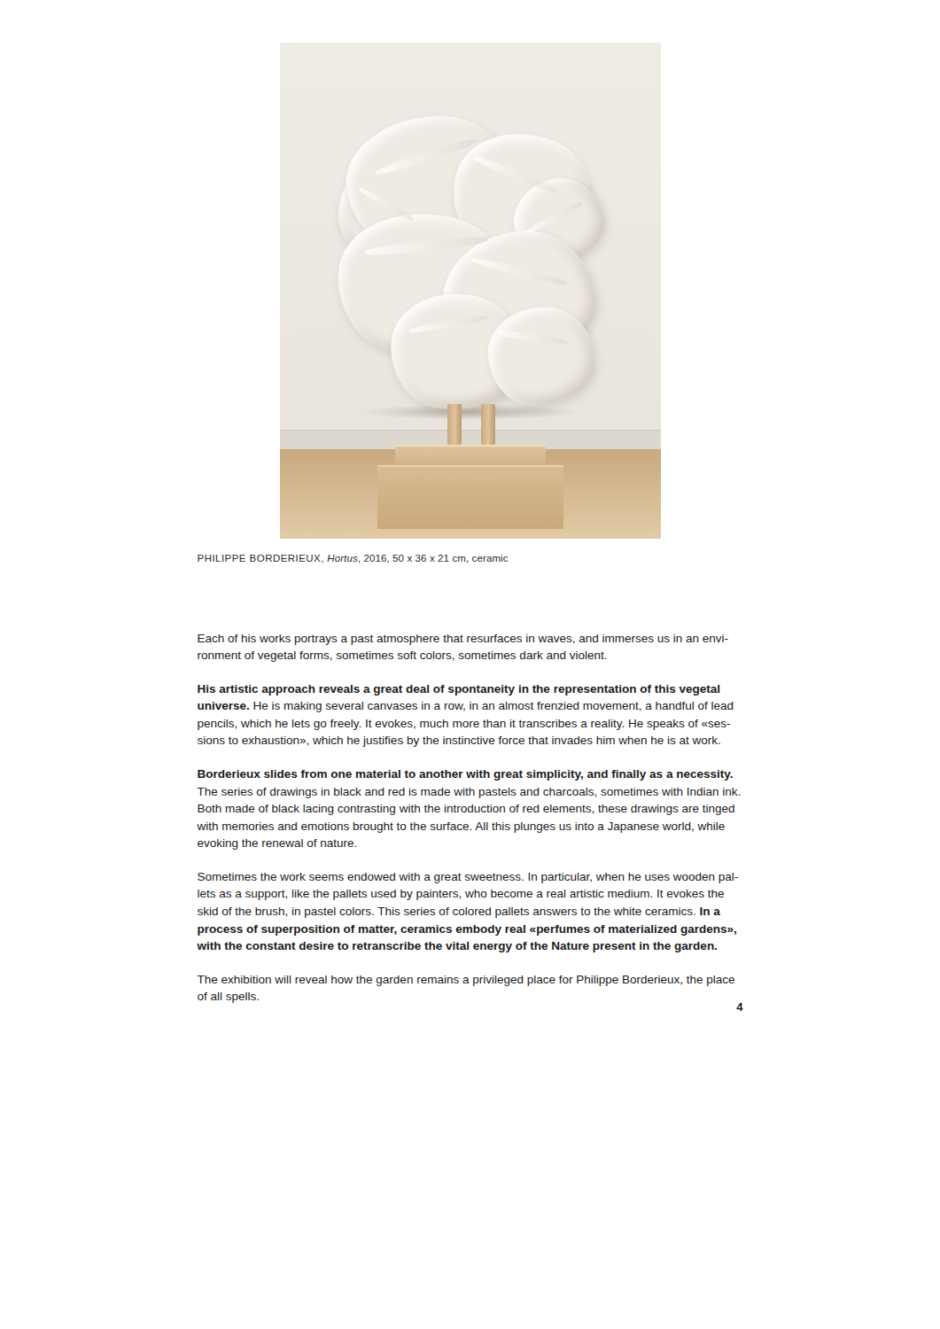PHILIPPE BORDERIEUX, Hortus, 2016, 50 x 36 x 21 cm, ceramic
Each of his works portrays a past atmosphere that resurfaces in waves, and immerses us in an environment of vegetal forms, sometimes soft colors, sometimes dark and violent.
His artistic approach reveals a great deal of spontaneity in the representation of this vegetal universe. He is making several canvases in a row, in an almost frenzied movement, a handful of lead pencils, which he lets go freely. It evokes, much more than it transcribes a reality. He speaks of «sessions to exhaustion», which he justifies by the instinctive force that invades him when he is at work.
Borderieux slides from one material to another with great simplicity, and finally as a necessity. The series of drawings in black and red is made with pastels and charcoals, sometimes with Indian ink. Both made of black lacing contrasting with the introduction of red elements, these drawings are tinged with memories and emotions brought to the surface. All this plunges us into a Japanese world, while evoking the renewal of nature.
Sometimes the work seems endowed with a great sweetness. In particular, when he uses wooden pallets as a support, like the pallets used by painters, who become a real artistic medium. It evokes the skid of the brush, in pastel colors. This series of colored pallets answers to the white ceramics. In a process of superposition of matter, ceramics embody real «perfumes of materialized gardens», with the constant desire to retranscribe the vital energy of the Nature present in the garden.
The exhibition will reveal how the garden remains a privileged place for Philippe Borderieux, the place of all spells.
4